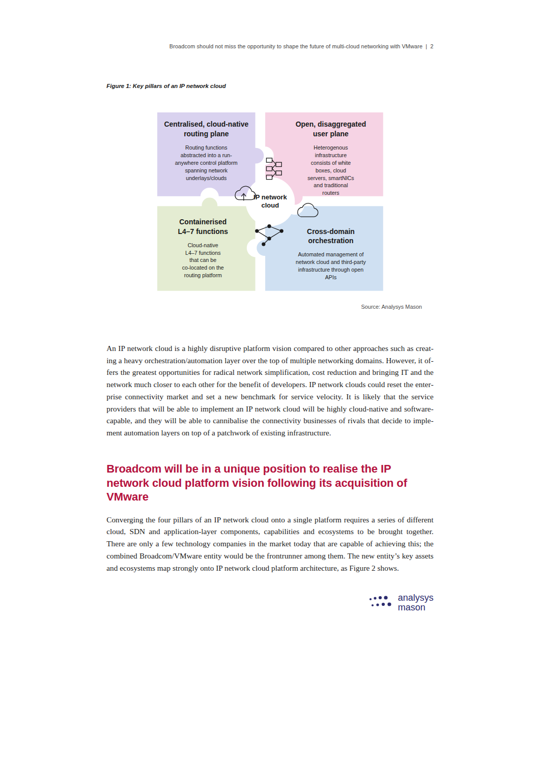Broadcom should not miss the opportunity to shape the future of multi-cloud networking with VMware | 2
Figure 1: Key pillars of an IP network cloud
IP network cloud Centralised, cloud-native routing plane Routing functions abstracted into a run- anywhere control platform spanning network underlays/clouds Open, disaggregated user plane Heterogenous infrastructure consists of white boxes, cloud servers, smartNICs and traditional routers Containerised L4–7 functions Cloud-native L4–7 functions that can be co-located on the routing platform Cross-domain orchestration Automated management of network cloud and third-party infrastructure through open APIs
Source: Analysys Mason
An IP network cloud is a highly disruptive platform vision compared to other approaches such as creating a heavy orchestration/automation layer over the top of multiple networking domains. However, it offers the greatest opportunities for radical network simplification, cost reduction and bringing IT and the network much closer to each other for the benefit of developers. IP network clouds could reset the enterprise connectivity market and set a new benchmark for service velocity. It is likely that the service providers that will be able to implement an IP network cloud will be highly cloud-native and software-capable, and they will be able to cannibalise the connectivity businesses of rivals that decide to implement automation layers on top of a patchwork of existing infrastructure.
Broadcom will be in a unique position to realise the IP network cloud platform vision following its acquisition of VMware
Converging the four pillars of an IP network cloud onto a single platform requires a series of different cloud, SDN and application-layer components, capabilities and ecosystems to be brought together. There are only a few technology companies in the market today that are capable of achieving this; the combined Broadcom/VMware entity would be the frontrunner among them. The new entity’s key assets and ecosystems map strongly onto IP network cloud platform architecture, as Figure 2 shows.
analysys mason